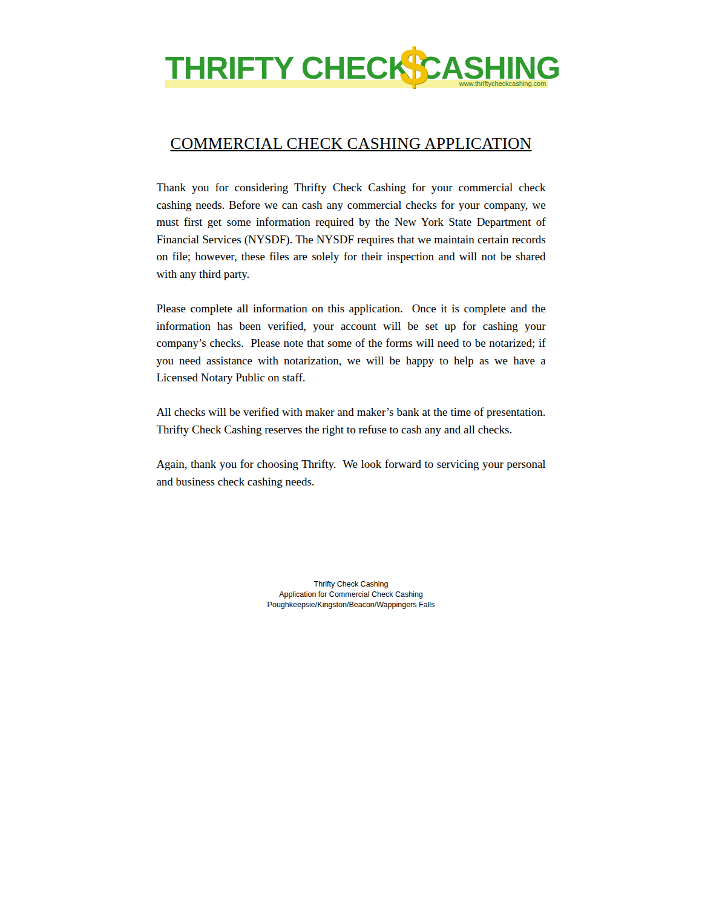THRIFTY CHECK$CASHING
www.thriftycheckcashing.com
COMMERCIAL CHECK CASHING APPLICATION
Thank you for considering Thrifty Check Cashing for your commercial check cashing needs. Before we can cash any commercial checks for your company, we must first get some information required by the New York State Department of Financial Services (NYSDF). The NYSDF requires that we maintain certain records on file; however, these files are solely for their inspection and will not be shared with any third party.
Please complete all information on this application. Once it is complete and the information has been verified, your account will be set up for cashing your company’s checks. Please note that some of the forms will need to be notarized; if you need assistance with notarization, we will be happy to help as we have a Licensed Notary Public on staff.
All checks will be verified with maker and maker’s bank at the time of presentation. Thrifty Check Cashing reserves the right to refuse to cash any and all checks.
Again, thank you for choosing Thrifty. We look forward to servicing your personal and business check cashing needs.
Thrifty Check Cashing
Application for Commercial Check Cashing
Poughkeepsie/Kingston/Beacon/Wappingers Falls